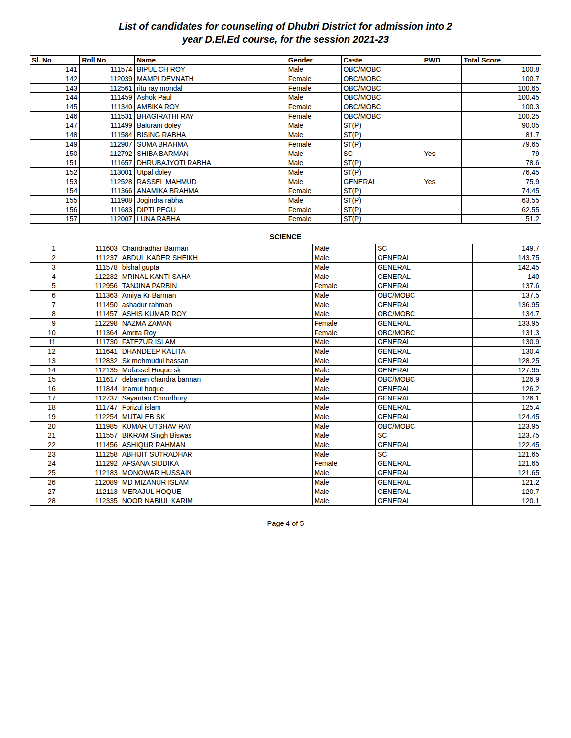List of candidates for counseling of Dhubri District for admission into 2
year D.El.Ed course, for the session 2021-23
| Sl. No. | Roll No | Name | Gender | Caste | PWD | Total Score |
| --- | --- | --- | --- | --- | --- | --- |
| 141 | 111574 | BIPUL CH ROY | Male | OBC/MOBC | | 100.8 |
| 142 | 112039 | MAMPI DEVNATH | Female | OBC/MOBC | | 100.7 |
| 143 | 112561 | ritu ray mondal | Female | OBC/MOBC | | 100.65 |
| 144 | 111459 | Ashok Paul | Male | OBC/MOBC | | 100.45 |
| 145 | 111340 | AMBIKA ROY | Female | OBC/MOBC | | 100.3 |
| 146 | 111531 | BHAGIRATHI RAY | Female | OBC/MOBC | | 100.25 |
| 147 | 111499 | Baluram doley | Male | ST(P) | | 90.05 |
| 148 | 111584 | BISING RABHA | Male | ST(P) | | 81.7 |
| 149 | 112907 | SUMA BRAHMA | Female | ST(P) | | 79.65 |
| 150 | 112792 | SHIBA BARMAN | Male | SC | Yes | 79 |
| 151 | 111657 | DHRUBAJYOTI RABHA | Male | ST(P) | | 78.6 |
| 152 | 113001 | Utpal doley | Male | ST(P) | | 76.45 |
| 153 | 112528 | RASSEL MAHMUD | Male | GENERAL | Yes | 75.9 |
| 154 | 111366 | ANAMIKA BRAHMA | Female | ST(P) | | 74.45 |
| 155 | 111908 | Jogindra rabha | Male | ST(P) | | 63.55 |
| 156 | 111683 | DIPTI PEGU | Female | ST(P) | | 62.55 |
| 157 | 112007 | LUNA RABHA | Female | ST(P) | | 51.2 |
SCIENCE
| 1 | 111603 | Chandradhar Barman | Male | SC | | 149.7 |
| 2 | 111237 | ABDUL KADER SHEIKH | Male | GENERAL | | 143.75 |
| 3 | 111578 | bishal gupta | Male | GENERAL | | 142.45 |
| 4 | 112232 | MRINAL KANTI SAHA | Male | GENERAL | | 140 |
| 5 | 112956 | TANJINA PARBIN | Female | GENERAL | | 137.6 |
| 6 | 111363 | Amiya Kr Barman | Male | OBC/MOBC | | 137.5 |
| 7 | 111450 | ashadur rahman | Male | GENERAL | | 136.95 |
| 8 | 111457 | ASHIS KUMAR ROY | Male | OBC/MOBC | | 134.7 |
| 9 | 112298 | NAZMA ZAMAN | Female | GENERAL | | 133.95 |
| 10 | 111364 | Amrita Roy | Female | OBC/MOBC | | 131.3 |
| 11 | 111730 | FATEZUR ISLAM | Male | GENERAL | | 130.9 |
| 12 | 111641 | DHANDEEP KALITA | Male | GENERAL | | 130.4 |
| 13 | 112832 | Sk mehmudul hassan | Male | GENERAL | | 128.25 |
| 14 | 112135 | Mofassel Hoque sk | Male | GENERAL | | 127.95 |
| 15 | 111617 | debanan chandra barman | Male | OBC/MOBC | | 126.9 |
| 16 | 111844 | Inamul hoque | Male | GENERAL | | 126.2 |
| 17 | 112737 | Sayantan Choudhury | Male | GENERAL | | 126.1 |
| 18 | 111747 | Forizul islam | Male | GENERAL | | 125.4 |
| 19 | 112254 | MUTALEB SK | Male | GENERAL | | 124.45 |
| 20 | 111985 | KUMAR UTSHAV RAY | Male | OBC/MOBC | | 123.95 |
| 21 | 111557 | BIKRAM Singh Biswas | Male | SC | | 123.75 |
| 22 | 111456 | ASHIQUR RAHMAN | Male | GENERAL | | 122.45 |
| 23 | 111258 | ABHIJIT SUTRADHAR | Male | SC | | 121.65 |
| 24 | 111292 | AFSANA SIDDIKA | Female | GENERAL | | 121.65 |
| 25 | 112183 | MONOWAR HUSSAIN | Male | GENERAL | | 121.65 |
| 26 | 112089 | MD MIZANUR ISLAM | Male | GENERAL | | 121.2 |
| 27 | 112113 | MERAJUL HOQUE | Male | GENERAL | | 120.7 |
| 28 | 112335 | NOOR NABIUL KARIM | Male | GENERAL | | 120.1 |
Page 4 of 5